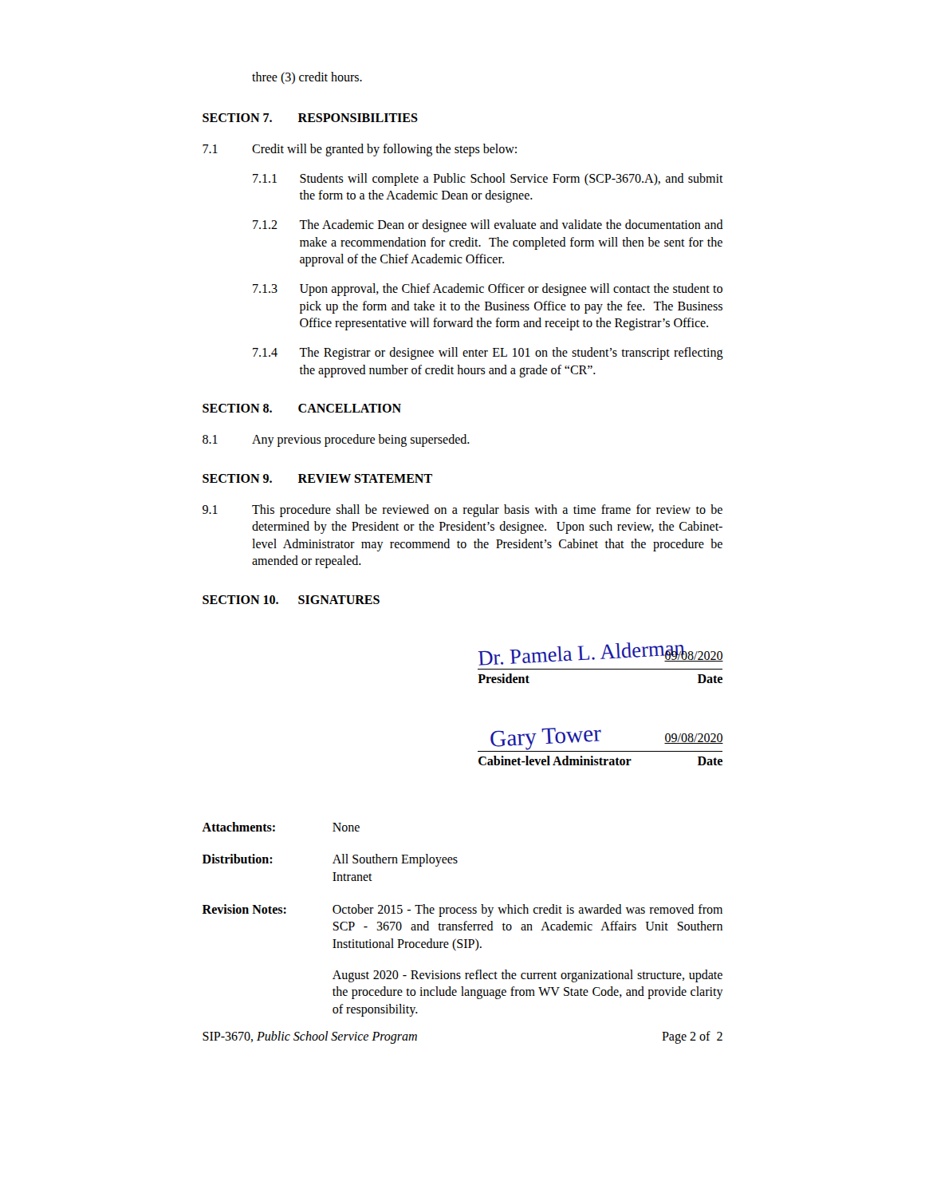three (3) credit hours.
SECTION 7. RESPONSIBILITIES
7.1
Credit will be granted by following the steps below:
7.1.1
Students will complete a Public School Service Form (SCP-3670.A), and submit the form to a the Academic Dean or designee.
7.1.2
The Academic Dean or designee will evaluate and validate the documentation and make a recommendation for credit. The completed form will then be sent for the approval of the Chief Academic Officer.
7.1.3
Upon approval, the Chief Academic Officer or designee will contact the student to pick up the form and take it to the Business Office to pay the fee. The Business Office representative will forward the form and receipt to the Registrar’s Office.
7.1.4
The Registrar or designee will enter EL 101 on the student’s transcript reflecting the approved number of credit hours and a grade of “CR”.
SECTION 8. CANCELLATION
8.1
Any previous procedure being superseded.
SECTION 9. REVIEW STATEMENT
9.1
This procedure shall be reviewed on a regular basis with a time frame for review to be determined by the President or the President’s designee. Upon such review, the Cabinet-level Administrator may recommend to the President’s Cabinet that the procedure be amended or repealed.
SECTION 10. SIGNATURES
Dr. Pamela L. Alderman 09/08/2020 President Date
Gary Tower 09/08/2020 Cabinet-level Administrator Date
Attachments:
None
Distribution:
All Southern Employees
Intranet
Revision Notes:
October 2015 - The process by which credit is awarded was removed from SCP - 3670 and transferred to an Academic Affairs Unit Southern Institutional Procedure (SIP).
August 2020 - Revisions reflect the current organizational structure, update the procedure to include language from WV State Code, and provide clarity of responsibility.
SIP-3670, Public School Service Program
Page 2 of 2